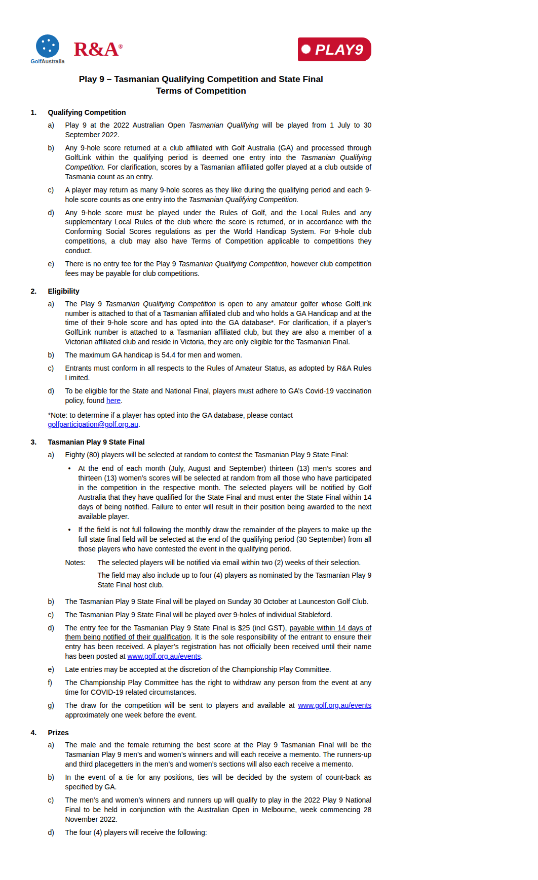Golf Australia
R&A®
PLAY9
Play 9 – Tasmanian Qualifying Competition and State Final Terms of Competition
Qualifying Competition
Play 9 at the 2022 Australian Open Tasmanian Qualifying will be played from 1 July to 30 September 2022.
Any 9-hole score returned at a club affiliated with Golf Australia (GA) and processed through GolfLink within the qualifying period is deemed one entry into the Tasmanian Qualifying Competition. For clarification, scores by a Tasmanian affiliated golfer played at a club outside of Tasmania count as an entry.
A player may return as many 9-hole scores as they like during the qualifying period and each 9-hole score counts as one entry into the Tasmanian Qualifying Competition.
Any 9-hole score must be played under the Rules of Golf, and the Local Rules and any supplementary Local Rules of the club where the score is returned, or in accordance with the Conforming Social Scores regulations as per the World Handicap System. For 9-hole club competitions, a club may also have Terms of Competition applicable to competitions they conduct.
There is no entry fee for the Play 9 Tasmanian Qualifying Competition, however club competition fees may be payable for club competitions.
Eligibility
The Play 9 Tasmanian Qualifying Competition is open to any amateur golfer whose GolfLink number is attached to that of a Tasmanian affiliated club and who holds a GA Handicap and at the time of their 9-hole score and has opted into the GA database*. For clarification, if a player’s GolfLink number is attached to a Tasmanian affiliated club, but they are also a member of a Victorian affiliated club and reside in Victoria, they are only eligible for the Tasmanian Final.
The maximum GA handicap is 54.4 for men and women.
Entrants must conform in all respects to the Rules of Amateur Status, as adopted by R&A Rules Limited.
To be eligible for the State and National Final, players must adhere to GA’s Covid-19 vaccination policy, found here.
*Note: to determine if a player has opted into the GA database, please contact golfparticipation@golf.org.au.
Tasmanian Play 9 State Final
Eighty (80) players will be selected at random to contest the Tasmanian Play 9 State Final:
At the end of each month (July, August and September) thirteen (13) men’s scores and thirteen (13) women’s scores will be selected at random from all those who have participated in the competition in the respective month. The selected players will be notified by Golf Australia that they have qualified for the State Final and must enter the State Final within 14 days of being notified. Failure to enter will result in their position being awarded to the next available player.
If the field is not full following the monthly draw the remainder of the players to make up the full state final field will be selected at the end of the qualifying period (30 September) from all those players who have contested the event in the qualifying period.
Notes:
The selected players will be notified via email within two (2) weeks of their selection.
The field may also include up to four (4) players as nominated by the Tasmanian Play 9 State Final host club.
The Tasmanian Play 9 State Final will be played on Sunday 30 October at Launceston Golf Club.
The Tasmanian Play 9 State Final will be played over 9-holes of individual Stableford.
The entry fee for the Tasmanian Play 9 State Final is $25 (incl GST), payable within 14 days of them being notified of their qualification. It is the sole responsibility of the entrant to ensure their entry has been received. A player’s registration has not officially been received until their name has been posted at www.golf.org.au/events.
Late entries may be accepted at the discretion of the Championship Play Committee.
The Championship Play Committee has the right to withdraw any person from the event at any time for COVID-19 related circumstances.
The draw for the competition will be sent to players and available at www.golf.org.au/events approximately one week before the event.
Prizes
The male and the female returning the best score at the Play 9 Tasmanian Final will be the Tasmanian Play 9 men’s and women’s winners and will each receive a memento. The runners-up and third placegetters in the men’s and women’s sections will also each receive a memento.
In the event of a tie for any positions, ties will be decided by the system of count-back as specified by GA.
The men’s and women’s winners and runners up will qualify to play in the 2022 Play 9 National Final to be held in conjunction with the Australian Open in Melbourne, week commencing 28 November 2022.
The four (4) players will receive the following: